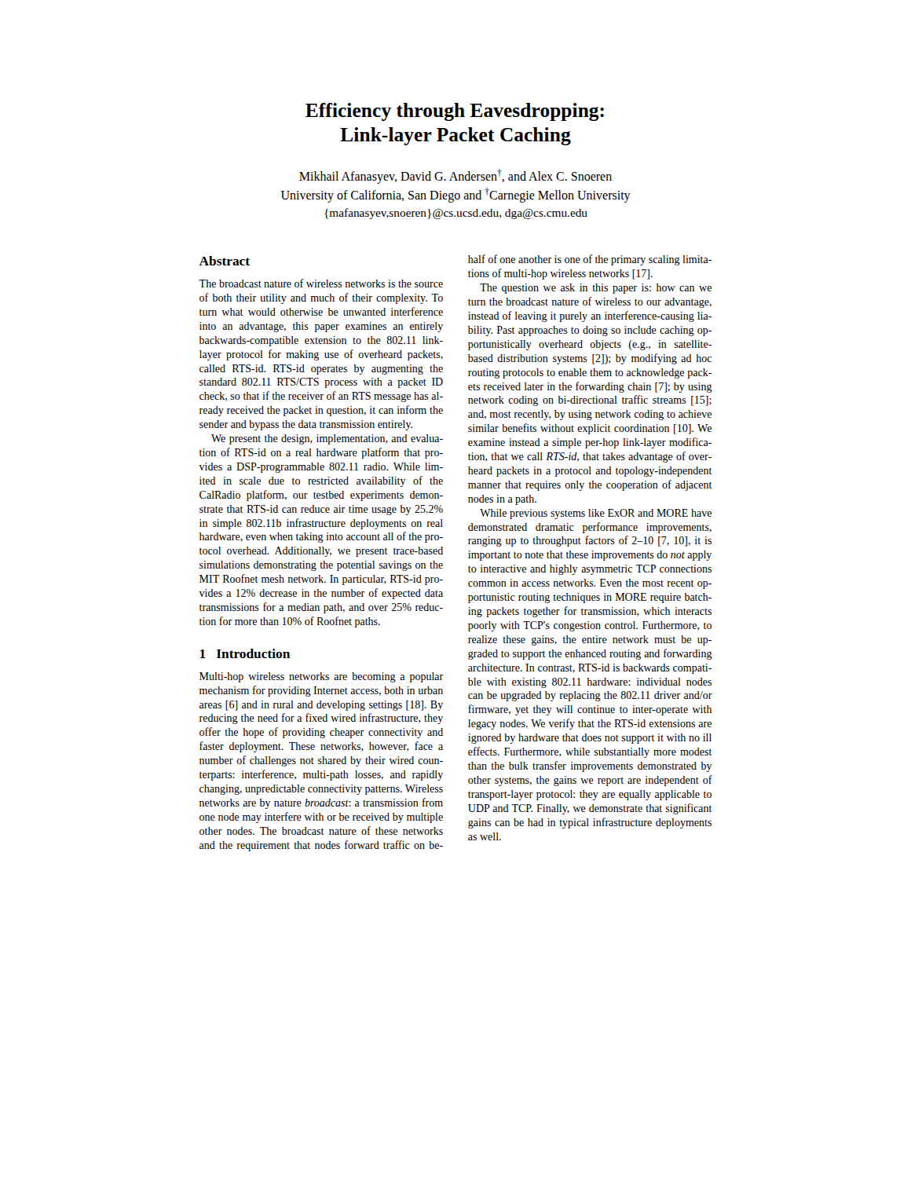Efficiency through Eavesdropping:
Link-layer Packet Caching
Mikhail Afanasyev, David G. Andersen†, and Alex C. Snoeren University of California, San Diego and †Carnegie Mellon University {mafanasyev,snoeren}@cs.ucsd.edu, dga@cs.cmu.edu
Abstract
The broadcast nature of wireless networks is the source of both their utility and much of their complexity. To turn what would otherwise be unwanted interference into an advantage, this paper examines an entirely backwards-compatible extension to the 802.11 link-layer protocol for making use of overheard packets, called RTS-id. RTS-id operates by augmenting the standard 802.11 RTS/CTS process with a packet ID check, so that if the receiver of an RTS message has already received the packet in question, it can inform the sender and bypass the data transmission entirely.
We present the design, implementation, and evaluation of RTS-id on a real hardware platform that provides a DSP-programmable 802.11 radio. While limited in scale due to restricted availability of the CalRadio platform, our testbed experiments demonstrate that RTS-id can reduce air time usage by 25.2% in simple 802.11b infrastructure deployments on real hardware, even when taking into account all of the protocol overhead. Additionally, we present trace-based simulations demonstrating the potential savings on the MIT Roofnet mesh network. In particular, RTS-id provides a 12% decrease in the number of expected data transmissions for a median path, and over 25% reduction for more than 10% of Roofnet paths.
1 Introduction
Multi-hop wireless networks are becoming a popular mechanism for providing Internet access, both in urban areas [6] and in rural and developing settings [18]. By reducing the need for a fixed wired infrastructure, they offer the hope of providing cheaper connectivity and faster deployment. These networks, however, face a number of challenges not shared by their wired counterparts: interference, multi-path losses, and rapidly changing, unpredictable connectivity patterns. Wireless networks are by nature broadcast: a transmission from one node may interfere with or be received by multiple other nodes. The broadcast nature of these networks and the requirement that nodes forward traffic on behalf of one another is one of the primary scaling limitations of multi-hop wireless networks [17].
The question we ask in this paper is: how can we turn the broadcast nature of wireless to our advantage, instead of leaving it purely an interference-causing liability. Past approaches to doing so include caching opportunistically overheard objects (e.g., in satellite-based distribution systems [2]); by modifying ad hoc routing protocols to enable them to acknowledge packets received later in the forwarding chain [7]; by using network coding on bi-directional traffic streams [15]; and, most recently, by using network coding to achieve similar benefits without explicit coordination [10]. We examine instead a simple per-hop link-layer modification, that we call RTS-id, that takes advantage of overheard packets in a protocol and topology-independent manner that requires only the cooperation of adjacent nodes in a path.
While previous systems like ExOR and MORE have demonstrated dramatic performance improvements, ranging up to throughput factors of 2–10 [7, 10], it is important to note that these improvements do not apply to interactive and highly asymmetric TCP connections common in access networks. Even the most recent opportunistic routing techniques in MORE require batching packets together for transmission, which interacts poorly with TCP's congestion control. Furthermore, to realize these gains, the entire network must be upgraded to support the enhanced routing and forwarding architecture. In contrast, RTS-id is backwards compatible with existing 802.11 hardware: individual nodes can be upgraded by replacing the 802.11 driver and/or firmware, yet they will continue to inter-operate with legacy nodes. We verify that the RTS-id extensions are ignored by hardware that does not support it with no ill effects. Furthermore, while substantially more modest than the bulk transfer improvements demonstrated by other systems, the gains we report are independent of transport-layer protocol: they are equally applicable to UDP and TCP. Finally, we demonstrate that significant gains can be had in typical infrastructure deployments as well.